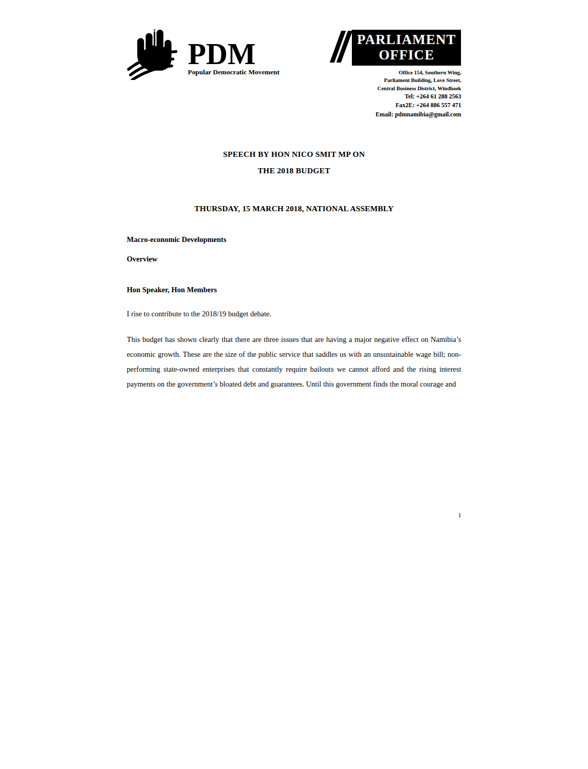PDM Popular Democratic Movement
PARLIAMENT
OFFICE
Office 154, Southern Wing,
Parliament Building, Love Street,
Central Business District, Windhoek
Tel: +264 61 288 2563
Fax2E: +264 886 557 471
Email: pdmnamibia@gmail.com
SPEECH BY HON NICO SMIT MP ON
THE 2018 BUDGET
THURSDAY, 15 MARCH 2018, NATIONAL ASSEMBLY
Macro-economic Developments
Overview
Hon Speaker, Hon Members
I rise to contribute to the 2018/19 budget debate.
This budget has shown clearly that there are three issues that are having a major negative effect on Namibia’s economic growth. These are the size of the public service that saddles us with an unsustainable wage bill; non-performing state-owned enterprises that constantly require bailouts we cannot afford and the rising interest payments on the government’s bloated debt and guarantees. Until this government finds the moral courage and
1